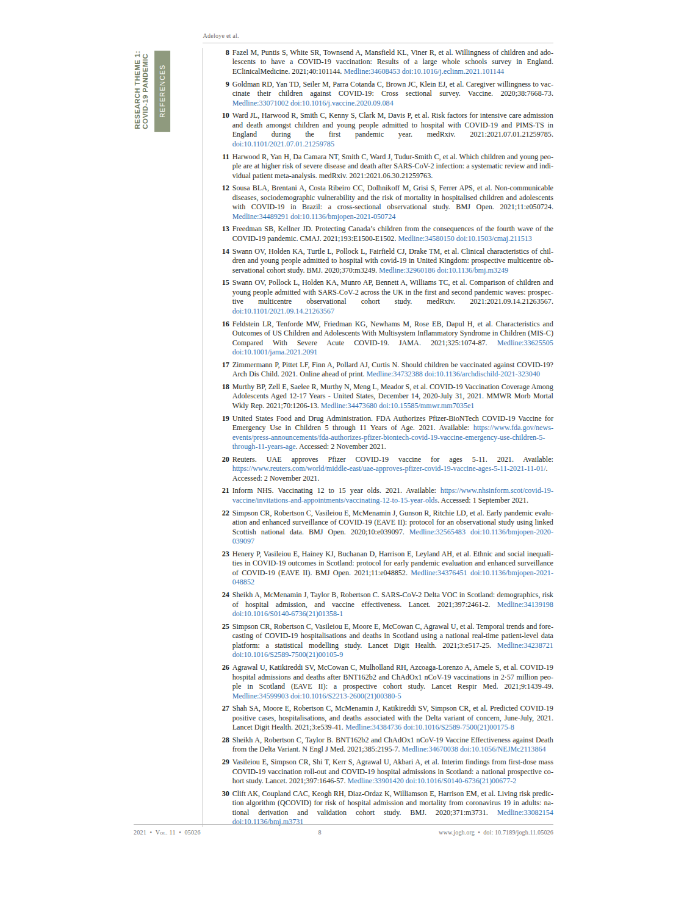Adeloye et al.
RESEARCH THEME 1:
COVID-19 PANDEMIC
REFERENCES
Fazel M, Puntis S, White SR, Townsend A, Mansfield KL, Viner R, et al. Willingness of children and adolescents to have a COVID-19 vaccination: Results of a large whole schools survey in England. EClinicalMedicine. 2021;40:101144. Medline:34608453 doi:10.1016/j.eclinm.2021.101144
Goldman RD, Yan TD, Seiler M, Parra Cotanda C, Brown JC, Klein EJ, et al. Caregiver willingness to vaccinate their children against COVID-19: Cross sectional survey. Vaccine. 2020;38:7668-73. Medline:33071002 doi:10.1016/j.vaccine.2020.09.084
Ward JL, Harwood R, Smith C, Kenny S, Clark M, Davis P, et al. Risk factors for intensive care admission and death amongst children and young people admitted to hospital with COVID-19 and PIMS-TS in England during the first pandemic year. medRxiv. 2021:2021.07.01.21259785. doi:10.1101/2021.07.01.21259785
Harwood R, Yan H, Da Camara NT, Smith C, Ward J, Tudur-Smith C, et al. Which children and young people are at higher risk of severe disease and death after SARS-CoV-2 infection: a systematic review and individual patient meta-analysis. medRxiv. 2021:2021.06.30.21259763.
Sousa BLA, Brentani A, Costa Ribeiro CC, Dolhnikoff M, Grisi S, Ferrer APS, et al. Non-communicable diseases, sociodemographic vulnerability and the risk of mortality in hospitalised children and adolescents with COVID-19 in Brazil: a cross-sectional observational study. BMJ Open. 2021;11:e050724. Medline:34489291 doi:10.1136/bmjopen-2021-050724
Freedman SB, Kellner JD. Protecting Canada’s children from the consequences of the fourth wave of the COVID-19 pandemic. CMAJ. 2021;193:E1500-E1502. Medline:34580150 doi:10.1503/cmaj.211513
Swann OV, Holden KA, Turtle L, Pollock L, Fairfield CJ, Drake TM, et al. Clinical characteristics of children and young people admitted to hospital with covid-19 in United Kingdom: prospective multicentre observational cohort study. BMJ. 2020;370:m3249. Medline:32960186 doi:10.1136/bmj.m3249
Swann OV, Pollock L, Holden KA, Munro AP, Bennett A, Williams TC, et al. Comparison of children and young people admitted with SARS-CoV-2 across the UK in the first and second pandemic waves: prospective multicentre observational cohort study. medRxiv. 2021:2021.09.14.21263567. doi:10.1101/2021.09.14.21263567
Feldstein LR, Tenforde MW, Friedman KG, Newhams M, Rose EB, Dapul H, et al. Characteristics and Outcomes of US Children and Adolescents With Multisystem Inflammatory Syndrome in Children (MIS-C) Compared With Severe Acute COVID-19. JAMA. 2021;325:1074-87. Medline:33625505 doi:10.1001/jama.2021.2091
Zimmermann P, Pittet LF, Finn A, Pollard AJ, Curtis N. Should children be vaccinated against COVID-19? Arch Dis Child. 2021. Online ahead of print. Medline:34732388 doi:10.1136/archdischild-2021-323040
Murthy BP, Zell E, Saelee R, Murthy N, Meng L, Meador S, et al. COVID-19 Vaccination Coverage Among Adolescents Aged 12-17 Years - United States, December 14, 2020-July 31, 2021. MMWR Morb Mortal Wkly Rep. 2021;70:1206-13. Medline:34473680 doi:10.15585/mmwr.mm7035e1
United States Food and Drug Administration. FDA Authorizes Pfizer-BioNTech COVID-19 Vaccine for Emergency Use in Children 5 through 11 Years of Age. 2021. Available: https://www.fda.gov/news-events/press-announcements/fda-authorizes-pfizer-biontech-covid-19-vaccine-emergency-use-children-5-through-11-years-age. Accessed: 2 November 2021.
Reuters. UAE approves Pfizer COVID-19 vaccine for ages 5-11. 2021. Available: https://www.reuters.com/world/middle-east/uae-approves-pfizer-covid-19-vaccine-ages-5-11-2021-11-01/. Accessed: 2 November 2021.
Inform NHS. Vaccinating 12 to 15 year olds. 2021. Available: https://www.nhsinform.scot/covid-19-vaccine/invitations-and-appointments/vaccinating-12-to-15-year-olds. Accessed: 1 September 2021.
Simpson CR, Robertson C, Vasileiou E, McMenamin J, Gunson R, Ritchie LD, et al. Early pandemic evaluation and enhanced surveillance of COVID-19 (EAVE II): protocol for an observational study using linked Scottish national data. BMJ Open. 2020;10:e039097. Medline:32565483 doi:10.1136/bmjopen-2020-039097
Henery P, Vasileiou E, Hainey KJ, Buchanan D, Harrison E, Leyland AH, et al. Ethnic and social inequalities in COVID-19 outcomes in Scotland: protocol for early pandemic evaluation and enhanced surveillance of COVID-19 (EAVE II). BMJ Open. 2021;11:e048852. Medline:34376451 doi:10.1136/bmjopen-2021-048852
Sheikh A, McMenamin J, Taylor B, Robertson C. SARS-CoV-2 Delta VOC in Scotland: demographics, risk of hospital admission, and vaccine effectiveness. Lancet. 2021;397:2461-2. Medline:34139198 doi:10.1016/S0140-6736(21)01358-1
Simpson CR, Robertson C, Vasileiou E, Moore E, McCowan C, Agrawal U, et al. Temporal trends and forecasting of COVID-19 hospitalisations and deaths in Scotland using a national real-time patient-level data platform: a statistical modelling study. Lancet Digit Health. 2021;3:e517-25. Medline:34238721 doi:10.1016/S2589-7500(21)00105-9
Agrawal U, Katikireddi SV, McCowan C, Mulholland RH, Azcoaga-Lorenzo A, Amele S, et al. COVID-19 hospital admissions and deaths after BNT162b2 and ChAdOx1 nCoV-19 vaccinations in 2·57 million people in Scotland (EAVE II): a prospective cohort study. Lancet Respir Med. 2021;9:1439-49. Medline:34599903 doi:10.1016/S2213-2600(21)00380-5
Shah SA, Moore E, Robertson C, McMenamin J, Katikireddi SV, Simpson CR, et al. Predicted COVID-19 positive cases, hospitalisations, and deaths associated with the Delta variant of concern, June-July, 2021. Lancet Digit Health. 2021;3:e539-41. Medline:34384736 doi:10.1016/S2589-7500(21)00175-8
Sheikh A, Robertson C, Taylor B. BNT162b2 and ChAdOx1 nCoV-19 Vaccine Effectiveness against Death from the Delta Variant. N Engl J Med. 2021;385:2195-7. Medline:34670038 doi:10.1056/NEJMc2113864
Vasileiou E, Simpson CR, Shi T, Kerr S, Agrawal U, Akbari A, et al. Interim findings from first-dose mass COVID-19 vaccination roll-out and COVID-19 hospital admissions in Scotland: a national prospective cohort study. Lancet. 2021;397:1646-57. Medline:33901420 doi:10.1016/S0140-6736(21)00677-2
Clift AK, Coupland CAC, Keogh RH, Diaz-Ordaz K, Williamson E, Harrison EM, et al. Living risk prediction algorithm (QCOVID) for risk of hospital admission and mortality from coronavirus 19 in adults: national derivation and validation cohort study. BMJ. 2020;371:m3731. Medline:33082154 doi:10.1136/bmj.m3731
2021 • Vol. 11 • 05026
8
www.jogh.org • doi: 10.7189/jogh.11.05026